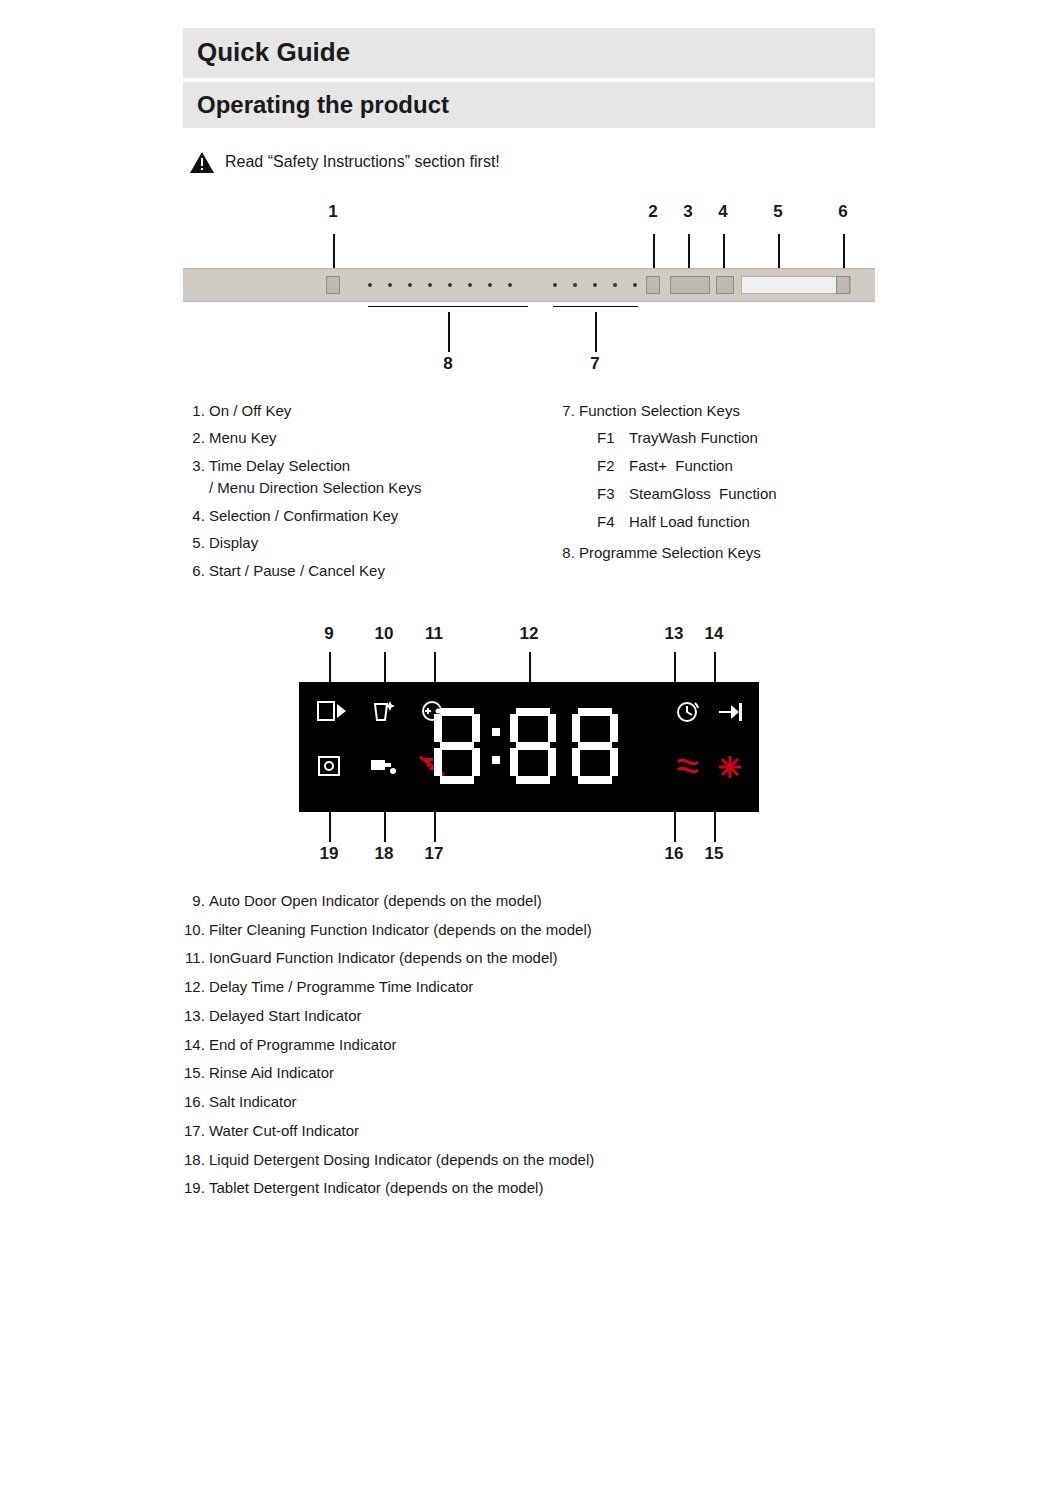Quick Guide
Operating the product
Read “Safety Instructions” section first!
1 2 3 4 5 6
8 7
On / Off Key
Menu Key
Time Delay Selection
/ Menu Direction Selection Keys
Selection / Confirmation Key
Display
Start / Pause / Cancel Key
Function Selection Keys
F1 TrayWash Function
F2 Fast+ Function
F3 SteamGloss Function
F4 Half Load function
Programme Selection Keys
9 10 11 12 13 14
19 18 17 16 15
Auto Door Open Indicator (depends on the model)
Filter Cleaning Function Indicator (depends on the model)
IonGuard Function Indicator (depends on the model)
Delay Time / Programme Time Indicator
Delayed Start Indicator
End of Programme Indicator
Rinse Aid Indicator
Salt Indicator
Water Cut-off Indicator
Liquid Detergent Dosing Indicator (depends on the model)
Tablet Detergent Indicator (depends on the model)